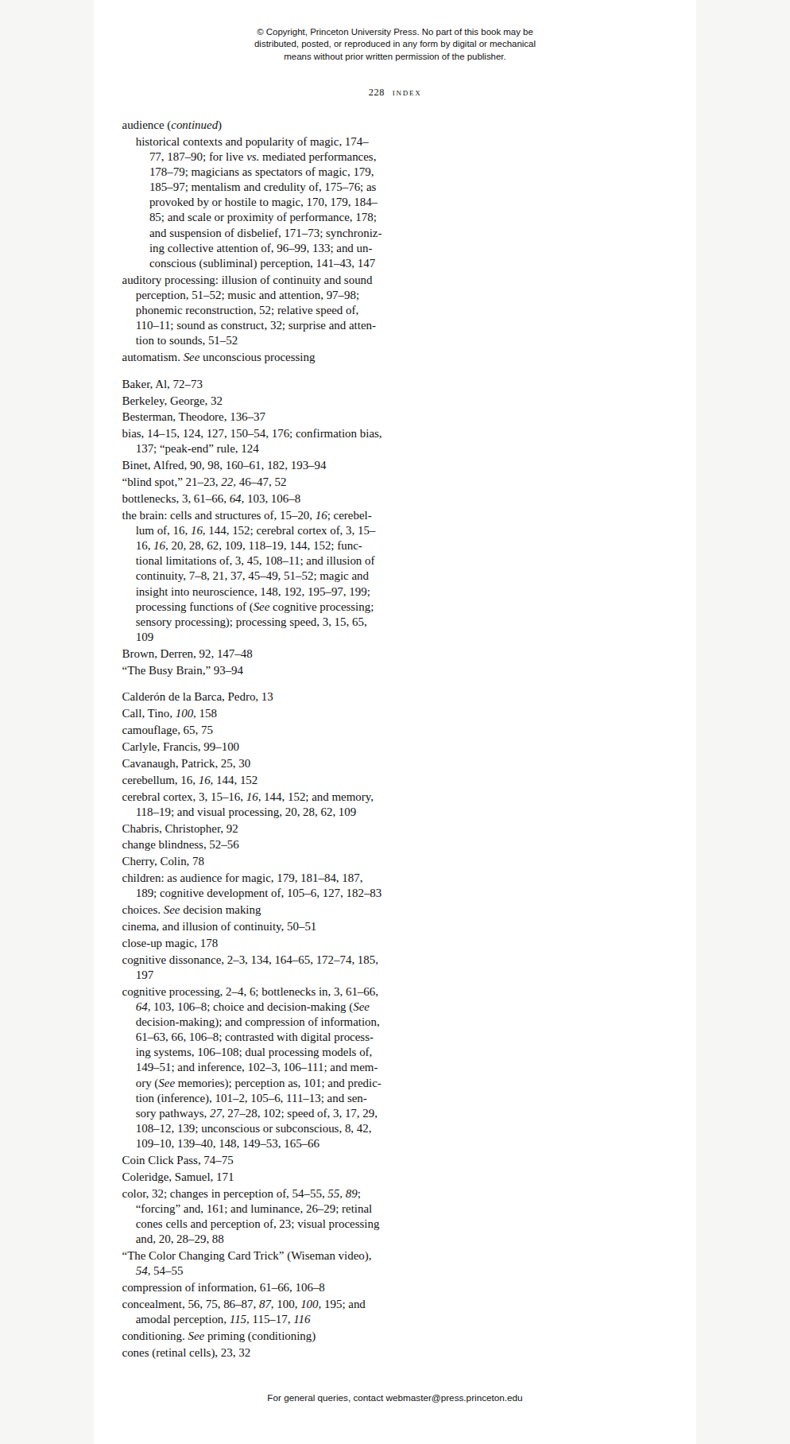© Copyright, Princeton University Press. No part of this book may be distributed, posted, or reproduced in any form by digital or mechanical means without prior written permission of the publisher.
228 index
audience (continued)
historical contexts and popularity of magic, 174–77, 187–90; for live vs. mediated performances, 178–79; magicians as spectators of magic, 179, 185–97; mentalism and credulity of, 175–76; as provoked by or hostile to magic, 170, 179, 184–85; and scale or proximity of performance, 178; and suspension of disbelief, 171–73; synchronizing collective attention of, 96–99, 133; and unconscious (subliminal) perception, 141–43, 147
auditory processing: illusion of continuity and sound perception, 51–52; music and attention, 97–98; phonemic reconstruction, 52; relative speed of, 110–11; sound as construct, 32; surprise and attention to sounds, 51–52
automatism. See unconscious processing
Baker, Al, 72–73
Berkeley, George, 32
Besterman, Theodore, 136–37
bias, 14–15, 124, 127, 150–54, 176; confirmation bias, 137; “peak-end” rule, 124
Binet, Alfred, 90, 98, 160–61, 182, 193–94
“blind spot,” 21–23, 22, 46–47, 52
bottlenecks, 3, 61–66, 64, 103, 106–8
the brain: cells and structures of, 15–20, 16; cerebellum of, 16, 16, 144, 152; cerebral cortex of, 3, 15–16, 16, 20, 28, 62, 109, 118–19, 144, 152; functional limitations of, 3, 45, 108–11; and illusion of continuity, 7–8, 21, 37, 45–49, 51–52; magic and insight into neuroscience, 148, 192, 195–97, 199; processing functions of (See cognitive processing; sensory processing); processing speed, 3, 15, 65, 109
Brown, Derren, 92, 147–48
“The Busy Brain,” 93–94
Calderón de la Barca, Pedro, 13
Call, Tino, 100, 158
camouflage, 65, 75
Carlyle, Francis, 99–100
Cavanaugh, Patrick, 25, 30
cerebellum, 16, 16, 144, 152
cerebral cortex, 3, 15–16, 16, 144, 152; and memory, 118–19; and visual processing, 20, 28, 62, 109
Chabris, Christopher, 92
change blindness, 52–56
Cherry, Colin, 78
children: as audience for magic, 179, 181–84, 187, 189; cognitive development of, 105–6, 127, 182–83
choices. See decision making
cinema, and illusion of continuity, 50–51
close-up magic, 178
cognitive dissonance, 2–3, 134, 164–65, 172–74, 185, 197
cognitive processing, 2–4, 6; bottlenecks in, 3, 61–66, 64, 103, 106–8; choice and decision-making (See decision-making); and compression of information, 61–63, 66, 106–8; contrasted with digital processing systems, 106–108; dual processing models of, 149–51; and inference, 102–3, 106–111; and memory (See memories); perception as, 101; and prediction (inference), 101–2, 105–6, 111–13; and sensory pathways, 27, 27–28, 102; speed of, 3, 17, 29, 108–12, 139; unconscious or subconscious, 8, 42, 109–10, 139–40, 148, 149–53, 165–66
Coin Click Pass, 74–75
Coleridge, Samuel, 171
color, 32; changes in perception of, 54–55, 55, 89; “forcing” and, 161; and luminance, 26–29; retinal cones cells and perception of, 23; visual processing and, 20, 28–29, 88
“The Color Changing Card Trick” (Wiseman video), 54, 54–55
compression of information, 61–66, 106–8
concealment, 56, 75, 86–87, 87, 100, 100, 195; and amodal perception, 115, 115–17, 116
conditioning. See priming (conditioning)
cones (retinal cells), 23, 32
For general queries, contact webmaster@press.princeton.edu